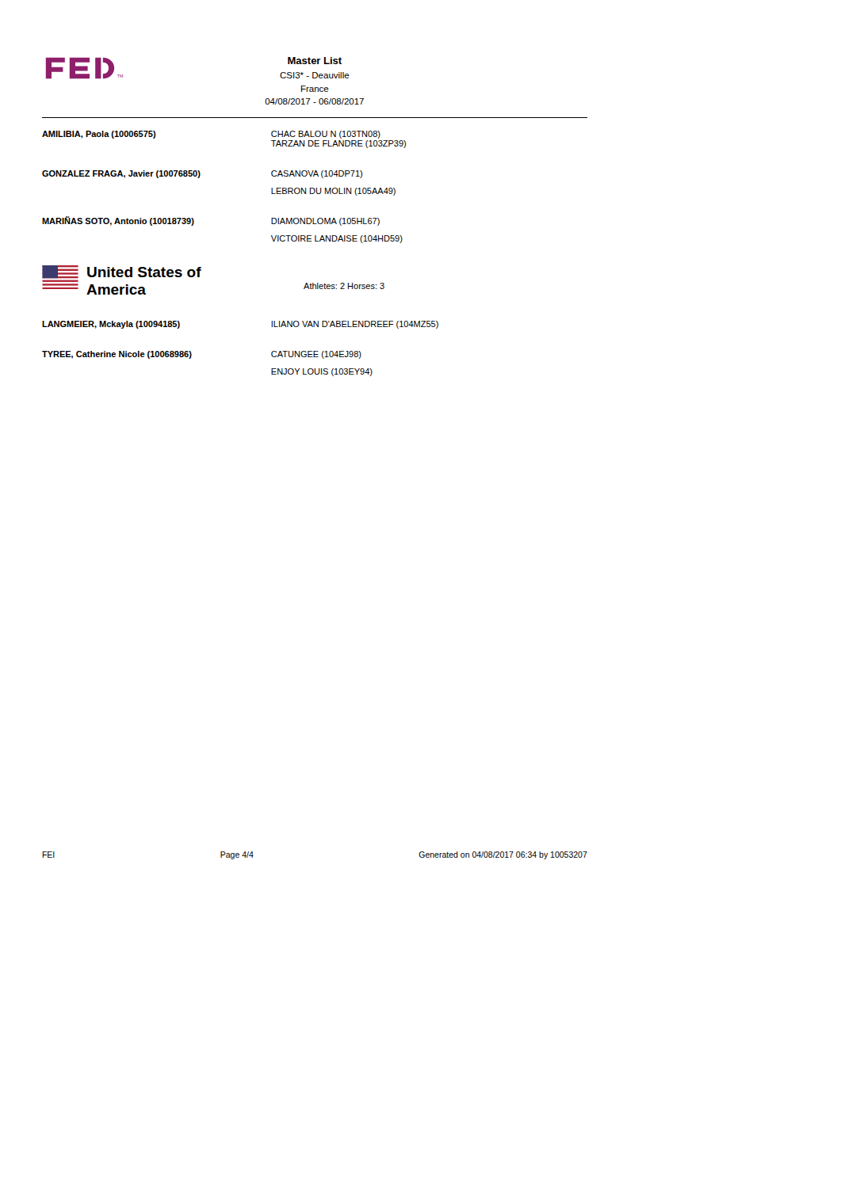TM
Master List
CSI3* - Deauville
France
04/08/2017 - 06/08/2017
| AMILIBIA, Paola (10006575) | CHAC BALOU N (103TN08) TARZAN DE FLANDRE (103ZP39) |
| GONZALEZ FRAGA, Javier (10076850) | CASANOVA (104DP71) LEBRON DU MOLIN (105AA49) |
| MARIÑAS SOTO, Antonio (10018739) | DIAMONDLOMA (105HL67) VICTOIRE LANDAISE (104HD59) |
United States of
America
Athletes: 2 Horses: 3
| LANGMEIER, Mckayla (10094185) | ILIANO VAN D'ABELENDREEF (104MZ55) |
| TYREE, Catherine Nicole (10068986) | CATUNGEE (104EJ98) ENJOY LOUIS (103EY94) |
FEI
Page 4/4
Generated on 04/08/2017 06:34 by 10053207